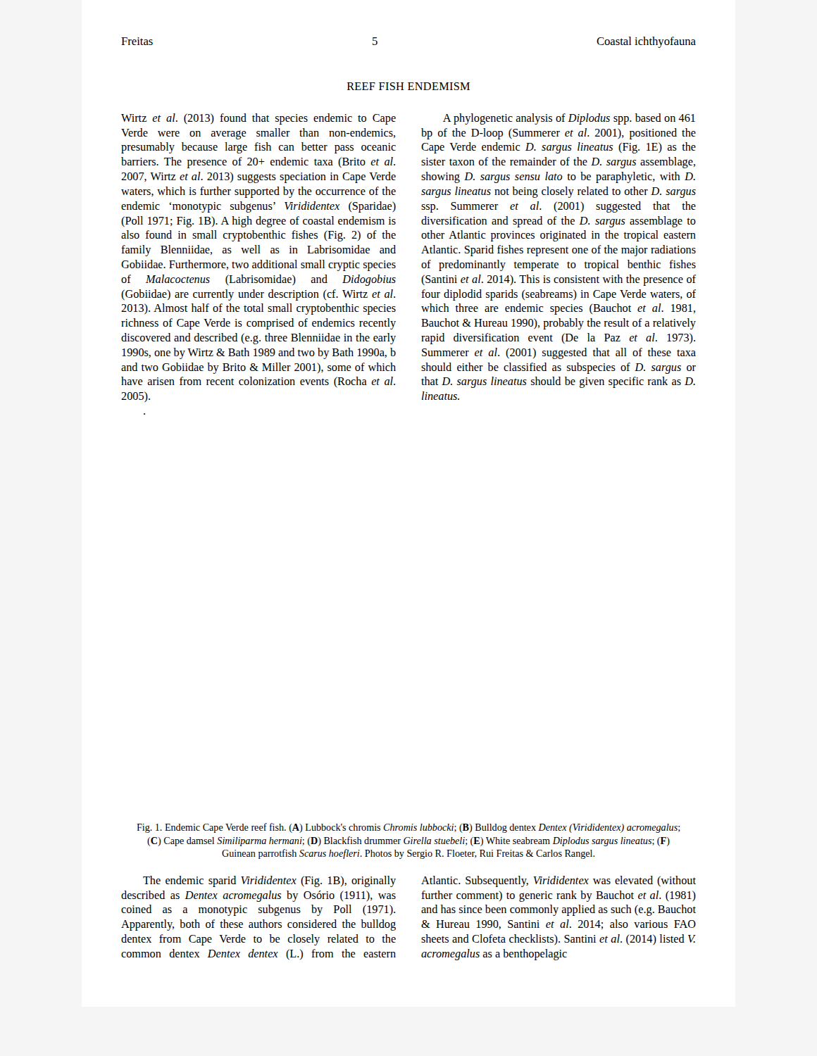Freitas 5 Coastal ichthyofauna
REEF FISH ENDEMISM
Wirtz et al. (2013) found that species endemic to Cape Verde were on average smaller than non-endemics, presumably because large fish can better pass oceanic barriers. The presence of 20+ endemic taxa (Brito et al. 2007, Wirtz et al. 2013) suggests speciation in Cape Verde waters, which is further supported by the occurrence of the endemic ‘monotypic subgenus’ Virididentex (Sparidae) (Poll 1971; Fig. 1B). A high degree of coastal endemism is also found in small cryptobenthic fishes (Fig. 2) of the family Blenniidae, as well as in Labrisomidae and Gobiidae. Furthermore, two additional small cryptic species of Malacoctenus (Labrisomidae) and Didogobius (Gobiidae) are currently under description (cf. Wirtz et al. 2013). Almost half of the total small cryptobenthic species richness of Cape Verde is comprised of endemics recently discovered and described (e.g. three Blenniidae in the early 1990s, one by Wirtz & Bath 1989 and two by Bath 1990a, b and two Gobiidae by Brito & Miller 2001), some of which have arisen from recent colonization events (Rocha et al. 2005).
.
A phylogenetic analysis of Diplodus spp. based on 461 bp of the D-loop (Summerer et al. 2001), positioned the Cape Verde endemic D. sargus lineatus (Fig. 1E) as the sister taxon of the remainder of the D. sargus assemblage, showing D. sargus sensu lato to be paraphyletic, with D. sargus lineatus not being closely related to other D. sargus ssp. Summerer et al. (2001) suggested that the diversification and spread of the D. sargus assemblage to other Atlantic provinces originated in the tropical eastern Atlantic. Sparid fishes represent one of the major radiations of predominantly temperate to tropical benthic fishes (Santini et al. 2014). This is consistent with the presence of four diplodid sparids (seabreams) in Cape Verde waters, of which three are endemic species (Bauchot et al. 1981, Bauchot & Hureau 1990), probably the result of a relatively rapid diversification event (De la Paz et al. 1973). Summerer et al. (2001) suggested that all of these taxa should either be classified as subspecies of D. sargus or that D. sargus lineatus should be given specific rank as D. lineatus.
Fig. 1. Endemic Cape Verde reef fish. (A) Lubbock's chromis Chromis lubbocki; (B) Bulldog dentex Dentex (Virididentex) acromegalus; (C) Cape damsel Similiparma hermani; (D) Blackfish drummer Girella stuebeli; (E) White seabream Diplodus sargus lineatus; (F) Guinean parrotfish Scarus hoefleri. Photos by Sergio R. Floeter, Rui Freitas & Carlos Rangel.
The endemic sparid Virididentex (Fig. 1B), originally described as Dentex acromegalus by Osório (1911), was coined as a monotypic subgenus by Poll (1971). Apparently, both of these authors considered the bulldog dentex from Cape Verde to be closely related to the common dentex Dentex dentex (L.) from the eastern Atlantic. Subsequently, Virididentex was elevated (without further comment) to generic rank by Bauchot et al. (1981) and has since been commonly applied as such (e.g. Bauchot & Hureau 1990, Santini et al. 2014; also various FAO sheets and Clofeta checklists). Santini et al. (2014) listed V. acromegalus as a benthopelagic